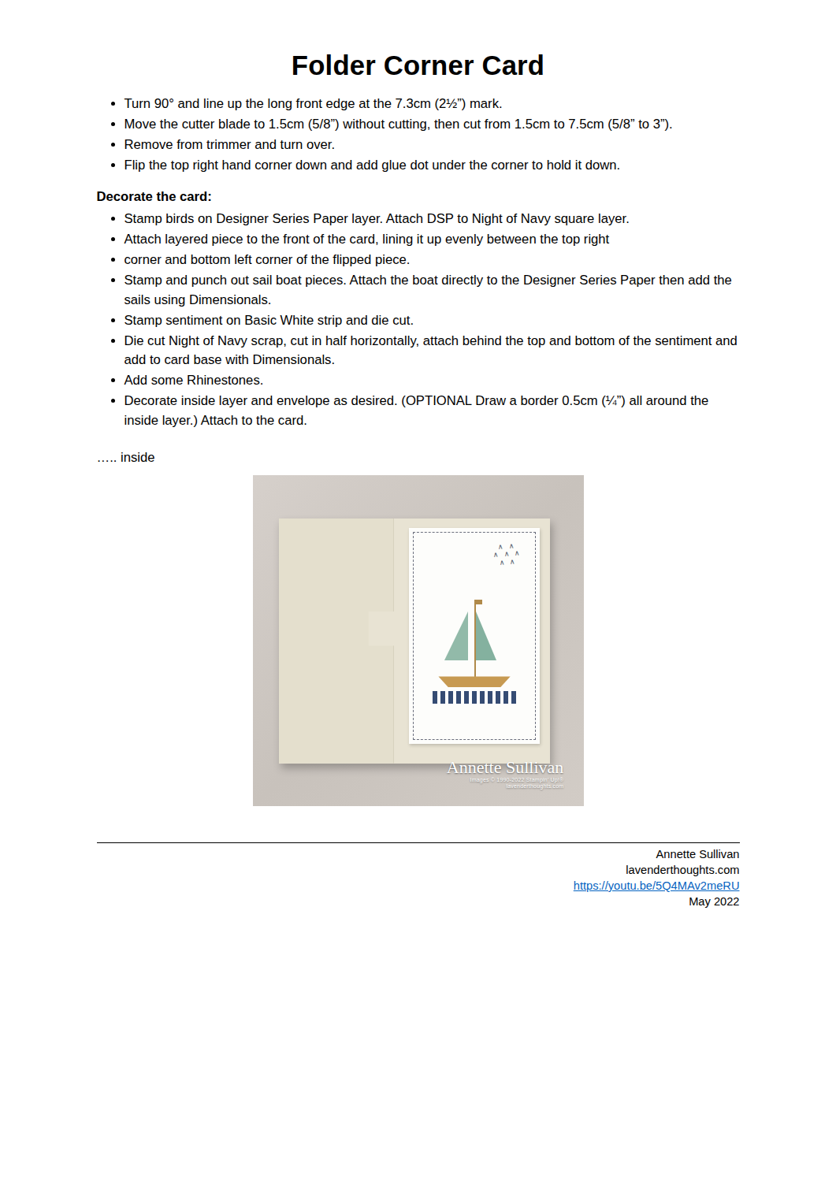Folder Corner Card
Turn 90° and line up the long front edge at the 7.3cm (2½”) mark.
Move the cutter blade to 1.5cm (5/8”) without cutting, then cut from 1.5cm to 7.5cm (5/8” to 3”).
Remove from trimmer and turn over.
Flip the top right hand corner down and add glue dot under the corner to hold it down.
Decorate the card:
Stamp birds on Designer Series Paper layer. Attach DSP to Night of Navy square layer.
Attach layered piece to the front of the card, lining it up evenly between the top right
corner and bottom left corner of the flipped piece.
Stamp and punch out sail boat pieces. Attach the boat directly to the Designer Series Paper then add the sails using Dimensionals.
Stamp sentiment on Basic White strip and die cut.
Die cut Night of Navy scrap, cut in half horizontally, attach behind the top and bottom of the sentiment and add to card base with Dimensionals.
Add some Rhinestones.
Decorate inside layer and envelope as desired. (OPTIONAL Draw a border 0.5cm (¼”) all around the inside layer.) Attach to the card.
….. inside
∧ ∧
∧ ∧ ∧
∧ ∧
Annette Sullivan
Images © 1990-2022 Stampin’ Up!®
lavenderthoughts.com
Annette Sullivan
lavenderthoughts.com
https://youtu.be/5Q4MAv2meRU
May 2022